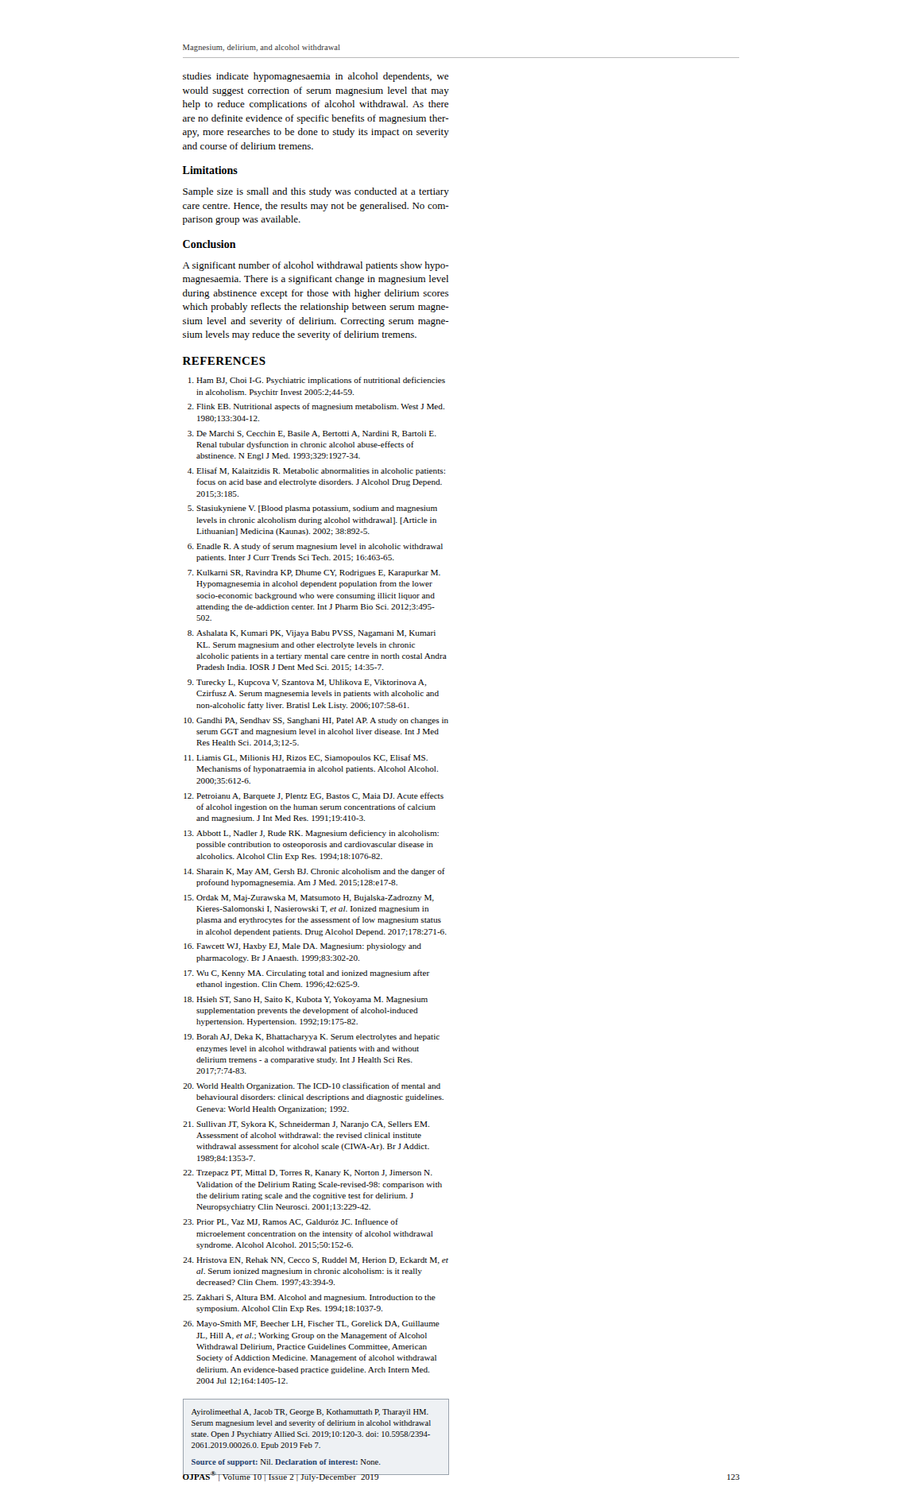Magnesium, delirium, and alcohol withdrawal
studies indicate hypomagnesaemia in alcohol dependents, we would suggest correction of serum magnesium level that may help to reduce complications of alcohol withdrawal. As there are no definite evidence of specific benefits of magnesium therapy, more researches to be done to study its impact on severity and course of delirium tremens.
Limitations
Sample size is small and this study was conducted at a tertiary care centre. Hence, the results may not be generalised. No comparison group was available.
Conclusion
A significant number of alcohol withdrawal patients show hypomagnesaemia. There is a significant change in magnesium level during abstinence except for those with higher delirium scores which probably reflects the relationship between serum magnesium level and severity of delirium. Correcting serum magnesium levels may reduce the severity of delirium tremens.
REFERENCES
Ham BJ, Choi I-G. Psychiatric implications of nutritional deficiencies in alcoholism. Psychitr Invest 2005:2;44-59.
Flink EB. Nutritional aspects of magnesium metabolism. West J Med. 1980;133:304-12.
De Marchi S, Cecchin E, Basile A, Bertotti A, Nardini R, Bartoli E. Renal tubular dysfunction in chronic alcohol abuse-effects of abstinence. N Engl J Med. 1993;329:1927-34.
Elisaf M, Kalaitzidis R. Metabolic abnormalities in alcoholic patients: focus on acid base and electrolyte disorders. J Alcohol Drug Depend. 2015;3:185.
Stasiukyniene V. [Blood plasma potassium, sodium and magnesium levels in chronic alcoholism during alcohol withdrawal]. [Article in Lithuanian] Medicina (Kaunas). 2002; 38:892-5.
Enadle R. A study of serum magnesium level in alcoholic withdrawal patients. Inter J Curr Trends Sci Tech. 2015; 16:463-65.
Kulkarni SR, Ravindra KP, Dhume CY, Rodrigues E, Karapurkar M. Hypomagnesemia in alcohol dependent population from the lower socio-economic background who were consuming illicit liquor and attending the de-addiction center. Int J Pharm Bio Sci. 2012;3:495-502.
Ashalata K, Kumari PK, Vijaya Babu PVSS, Nagamani M, Kumari KL. Serum magnesium and other electrolyte levels in chronic alcoholic patients in a tertiary mental care centre in north costal Andra Pradesh India. IOSR J Dent Med Sci. 2015; 14:35-7.
Turecky L, Kupcova V, Szantova M, Uhlikova E, Viktorinova A, Czirfusz A. Serum magnesemia levels in patients with alcoholic and non-alcoholic fatty liver. Bratisl Lek Listy. 2006;107:58-61.
Gandhi PA, Sendhav SS, Sanghani HI, Patel AP. A study on changes in serum GGT and magnesium level in alcohol liver disease. Int J Med Res Health Sci. 2014,3;12-5.
Liamis GL, Milionis HJ, Rizos EC, Siamopoulos KC, Elisaf MS. Mechanisms of hyponatraemia in alcohol patients. Alcohol Alcohol. 2000;35:612-6.
Petroianu A, Barquete J, Plentz EG, Bastos C, Maia DJ. Acute effects of alcohol ingestion on the human serum concentrations of calcium and magnesium. J Int Med Res. 1991;19:410-3.
Abbott L, Nadler J, Rude RK. Magnesium deficiency in alcoholism: possible contribution to osteoporosis and cardiovascular disease in alcoholics. Alcohol Clin Exp Res. 1994;18:1076-82.
Sharain K, May AM, Gersh BJ. Chronic alcoholism and the danger of profound hypomagnesemia. Am J Med. 2015;128:e17-8.
Ordak M, Maj-Zurawska M, Matsumoto H, Bujalska-Zadrozny M, Kieres-Salomonski I, Nasierowski T, et al. Ionized magnesium in plasma and erythrocytes for the assessment of low magnesium status in alcohol dependent patients. Drug Alcohol Depend. 2017;178:271-6.
Fawcett WJ, Haxby EJ, Male DA. Magnesium: physiology and pharmacology. Br J Anaesth. 1999;83:302-20.
Wu C, Kenny MA. Circulating total and ionized magnesium after ethanol ingestion. Clin Chem. 1996;42:625-9.
Hsieh ST, Sano H, Saito K, Kubota Y, Yokoyama M. Magnesium supplementation prevents the development of alcohol-induced hypertension. Hypertension. 1992;19:175-82.
Borah AJ, Deka K, Bhattacharyya K. Serum electrolytes and hepatic enzymes level in alcohol withdrawal patients with and without delirium tremens - a comparative study. Int J Health Sci Res. 2017;7:74-83.
World Health Organization. The ICD-10 classification of mental and behavioural disorders: clinical descriptions and diagnostic guidelines. Geneva: World Health Organization; 1992.
Sullivan JT, Sykora K, Schneiderman J, Naranjo CA, Sellers EM. Assessment of alcohol withdrawal: the revised clinical institute withdrawal assessment for alcohol scale (CIWA-Ar). Br J Addict. 1989;84:1353-7.
Trzepacz PT, Mittal D, Torres R, Kanary K, Norton J, Jimerson N. Validation of the Delirium Rating Scale-revised-98: comparison with the delirium rating scale and the cognitive test for delirium. J Neuropsychiatry Clin Neurosci. 2001;13:229-42.
Prior PL, Vaz MJ, Ramos AC, Galduróz JC. Influence of microelement concentration on the intensity of alcohol withdrawal syndrome. Alcohol Alcohol. 2015;50:152-6.
Hristova EN, Rehak NN, Cecco S, Ruddel M, Herion D, Eckardt M, et al. Serum ionized magnesium in chronic alcoholism: is it really decreased? Clin Chem. 1997;43:394-9.
Zakhari S, Altura BM. Alcohol and magnesium. Introduction to the symposium. Alcohol Clin Exp Res. 1994;18:1037-9.
Mayo-Smith MF, Beecher LH, Fischer TL, Gorelick DA, Guillaume JL, Hill A, et al.; Working Group on the Management of Alcohol Withdrawal Delirium, Practice Guidelines Committee, American Society of Addiction Medicine. Management of alcohol withdrawal delirium. An evidence-based practice guideline. Arch Intern Med. 2004 Jul 12;164:1405-12.
Ayirolimeethal A, Jacob TR, George B, Kothamuttath P, Tharayil HM. Serum magnesium level and severity of delirium in alcohol withdrawal state. Open J Psychiatry Allied Sci. 2019;10:120-3. doi: 10.5958/2394-2061.2019.00026.0. Epub 2019 Feb 7.
Source of support: Nil. Declaration of interest: None.
OJPAS® | Volume 10 | Issue 2 | July-December 2019
123